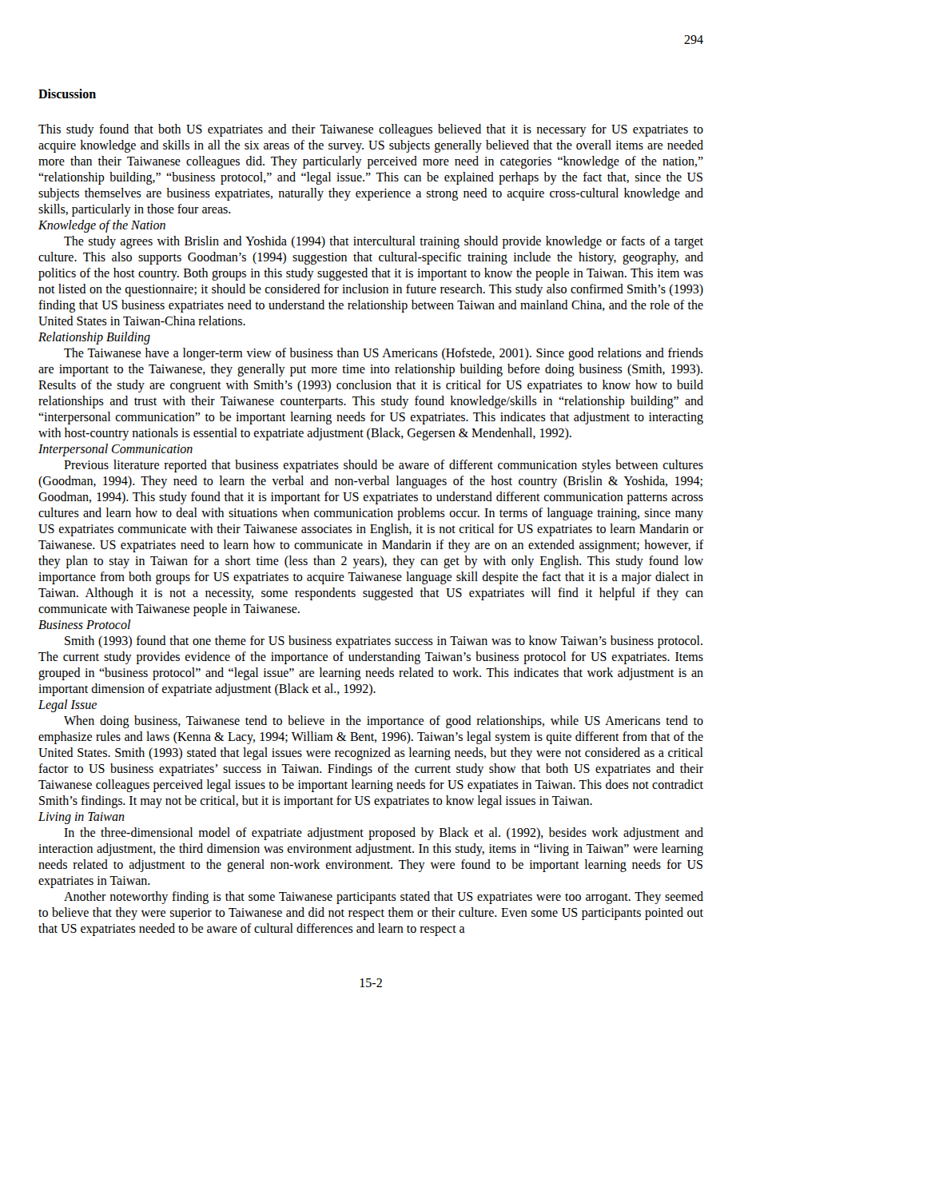294
Discussion
This study found that both US expatriates and their Taiwanese colleagues believed that it is necessary for US expatriates to acquire knowledge and skills in all the six areas of the survey. US subjects generally believed that the overall items are needed more than their Taiwanese colleagues did. They particularly perceived more need in categories “knowledge of the nation,” “relationship building,” “business protocol,” and “legal issue.” This can be explained perhaps by the fact that, since the US subjects themselves are business expatriates, naturally they experience a strong need to acquire cross-cultural knowledge and skills, particularly in those four areas.
Knowledge of the Nation
The study agrees with Brislin and Yoshida (1994) that intercultural training should provide knowledge or facts of a target culture. This also supports Goodman’s (1994) suggestion that cultural-specific training include the history, geography, and politics of the host country. Both groups in this study suggested that it is important to know the people in Taiwan. This item was not listed on the questionnaire; it should be considered for inclusion in future research. This study also confirmed Smith’s (1993) finding that US business expatriates need to understand the relationship between Taiwan and mainland China, and the role of the United States in Taiwan-China relations.
Relationship Building
The Taiwanese have a longer-term view of business than US Americans (Hofstede, 2001). Since good relations and friends are important to the Taiwanese, they generally put more time into relationship building before doing business (Smith, 1993). Results of the study are congruent with Smith’s (1993) conclusion that it is critical for US expatriates to know how to build relationships and trust with their Taiwanese counterparts. This study found knowledge/skills in “relationship building” and “interpersonal communication” to be important learning needs for US expatriates. This indicates that adjustment to interacting with host-country nationals is essential to expatriate adjustment (Black, Gegersen & Mendenhall, 1992).
Interpersonal Communication
Previous literature reported that business expatriates should be aware of different communication styles between cultures (Goodman, 1994). They need to learn the verbal and non-verbal languages of the host country (Brislin & Yoshida, 1994; Goodman, 1994). This study found that it is important for US expatriates to understand different communication patterns across cultures and learn how to deal with situations when communication problems occur. In terms of language training, since many US expatriates communicate with their Taiwanese associates in English, it is not critical for US expatriates to learn Mandarin or Taiwanese. US expatriates need to learn how to communicate in Mandarin if they are on an extended assignment; however, if they plan to stay in Taiwan for a short time (less than 2 years), they can get by with only English. This study found low importance from both groups for US expatriates to acquire Taiwanese language skill despite the fact that it is a major dialect in Taiwan. Although it is not a necessity, some respondents suggested that US expatriates will find it helpful if they can communicate with Taiwanese people in Taiwanese.
Business Protocol
Smith (1993) found that one theme for US business expatriates success in Taiwan was to know Taiwan’s business protocol. The current study provides evidence of the importance of understanding Taiwan’s business protocol for US expatriates. Items grouped in “business protocol” and “legal issue” are learning needs related to work. This indicates that work adjustment is an important dimension of expatriate adjustment (Black et al., 1992).
Legal Issue
When doing business, Taiwanese tend to believe in the importance of good relationships, while US Americans tend to emphasize rules and laws (Kenna & Lacy, 1994; William & Bent, 1996). Taiwan’s legal system is quite different from that of the United States. Smith (1993) stated that legal issues were recognized as learning needs, but they were not considered as a critical factor to US business expatriates’ success in Taiwan. Findings of the current study show that both US expatriates and their Taiwanese colleagues perceived legal issues to be important learning needs for US expatiates in Taiwan. This does not contradict Smith’s findings. It may not be critical, but it is important for US expatriates to know legal issues in Taiwan.
Living in Taiwan
In the three-dimensional model of expatriate adjustment proposed by Black et al. (1992), besides work adjustment and interaction adjustment, the third dimension was environment adjustment. In this study, items in “living in Taiwan” were learning needs related to adjustment to the general non-work environment. They were found to be important learning needs for US expatriates in Taiwan.
Another noteworthy finding is that some Taiwanese participants stated that US expatriates were too arrogant. They seemed to believe that they were superior to Taiwanese and did not respect them or their culture. Even some US participants pointed out that US expatriates needed to be aware of cultural differences and learn to respect a
15-2